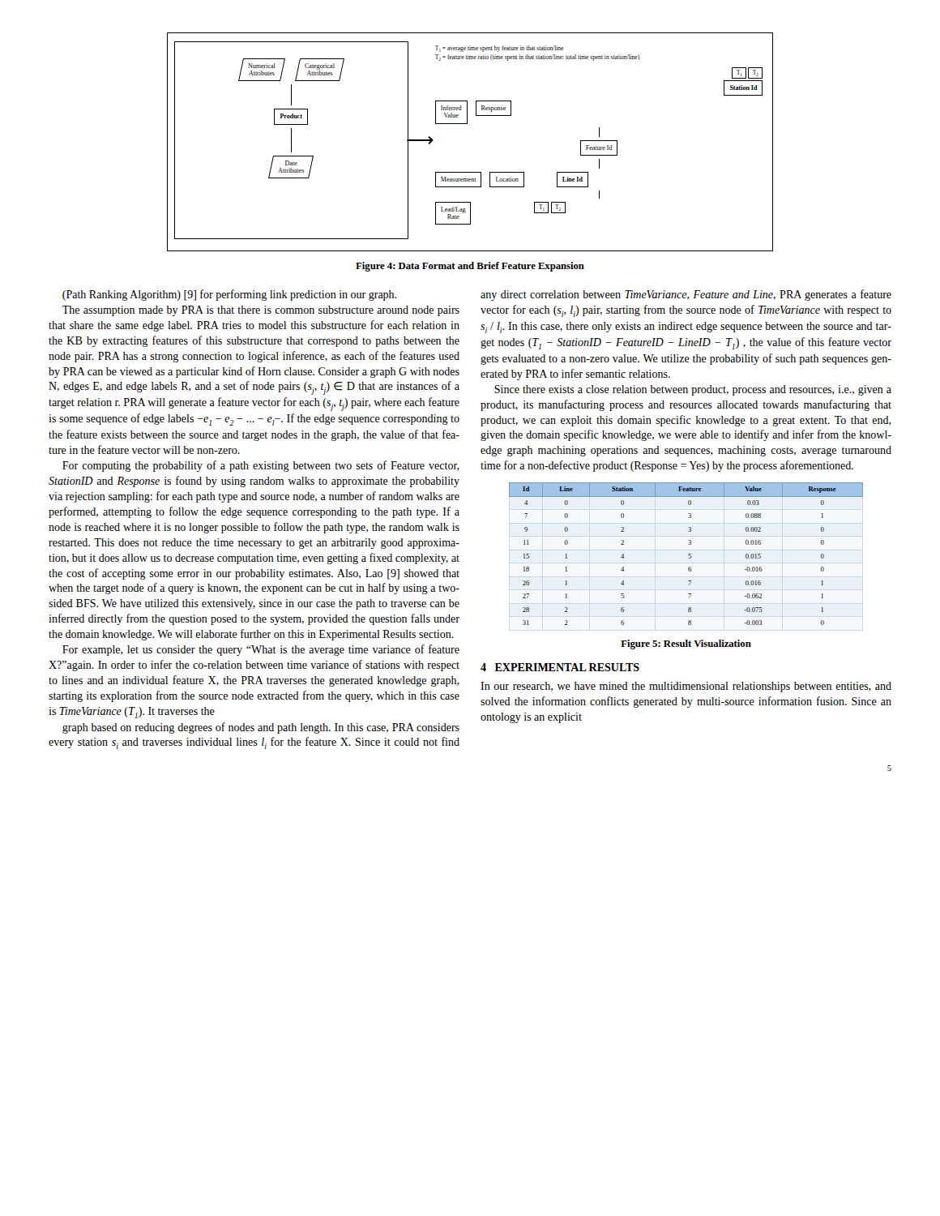Numerical
Attributes
Categorical
Attributes
Product
Date
Attributes
⟶
T1 = average time spent by feature in that station/line
T2 = feature time ratio (time spent in that station/line: total time spent in station/line)
T1 T2
Station Id
Inferred
Value
Response
Feature Id
Measurement
Location
Line Id
Lead/Lag
Rate
T1 T2
Figure 4: Data Format and Brief Feature Expansion
(Path Ranking Algorithm) [9] for performing link prediction in our graph.
The assumption made by PRA is that there is common substructure around node pairs that share the same edge label. PRA tries to model this substructure for each relation in the KB by extracting features of this substructure that correspond to paths between the node pair. PRA has a strong connection to logical inference, as each of the features used by PRA can be viewed as a particular kind of Horn clause. Consider a graph G with nodes N, edges E, and edge labels R, and a set of node pairs (sj, tj) ∈ D that are instances of a target relation r. PRA will generate a feature vector for each (sj, tj) pair, where each feature is some sequence of edge labels −e1 − e2 − ... − el−. If the edge sequence corresponding to the feature exists between the source and target nodes in the graph, the value of that feature in the feature vector will be non-zero.
For computing the probability of a path existing between two sets of Feature vector, StationID and Response is found by using random walks to approximate the probability via rejection sampling: for each path type and source node, a number of random walks are performed, attempting to follow the edge sequence corresponding to the path type. If a node is reached where it is no longer possible to follow the path type, the random walk is restarted. This does not reduce the time necessary to get an arbitrarily good approximation, but it does allow us to decrease computation time, even getting a fixed complexity, at the cost of accepting some error in our probability estimates. Also, Lao [9] showed that when the target node of a query is known, the exponent can be cut in half by using a two-sided BFS. We have utilized this extensively, since in our case the path to traverse can be inferred directly from the question posed to the system, provided the question falls under the domain knowledge. We will elaborate further on this in Experimental Results section.
For example, let us consider the query “What is the average time variance of feature X?”again. In order to infer the co-relation between time variance of stations with respect to lines and an individual feature X, the PRA traverses the generated knowledge graph, starting its exploration from the source node extracted from the query, which in this case is TimeVariance (T1). It traverses the
graph based on reducing degrees of nodes and path length. In this case, PRA considers every station si and traverses individual lines li for the feature X. Since it could not find any direct correlation between TimeVariance, Feature and Line, PRA generates a feature vector for each (si, li) pair, starting from the source node of TimeVariance with respect to si / li. In this case, there only exists an indirect edge sequence between the source and target nodes (T1 − StationID − FeatureID − LineID − T1) , the value of this feature vector gets evaluated to a non-zero value. We utilize the probability of such path sequences generated by PRA to infer semantic relations.
Since there exists a close relation between product, process and resources, i.e., given a product, its manufacturing process and resources allocated towards manufacturing that product, we can exploit this domain specific knowledge to a great extent. To that end, given the domain specific knowledge, we were able to identify and infer from the knowledge graph machining operations and sequences, machining costs, average turnaround time for a non-defective product (Response = Yes) by the process aforementioned.
| Id | Line | Station | Feature | Value | Response |
| --- | --- | --- | --- | --- | --- |
| 4 | 0 | 0 | 0 | 0.03 | 0 |
| 7 | 0 | 0 | 3 | 0.088 | 1 |
| 9 | 0 | 2 | 3 | 0.002 | 0 |
| 11 | 0 | 2 | 3 | 0.016 | 0 |
| 15 | 1 | 4 | 5 | 0.015 | 0 |
| 18 | 1 | 4 | 6 | -0.016 | 0 |
| 26 | 1 | 4 | 7 | 0.016 | 1 |
| 27 | 1 | 5 | 7 | -0.062 | 1 |
| 28 | 2 | 6 | 8 | -0.075 | 1 |
| 31 | 2 | 6 | 8 | -0.003 | 0 |
Figure 5: Result Visualization
4 EXPERIMENTAL RESULTS
In our research, we have mined the multidimensional relationships between entities, and solved the information conflicts generated by multi-source information fusion. Since an ontology is an explicit
5